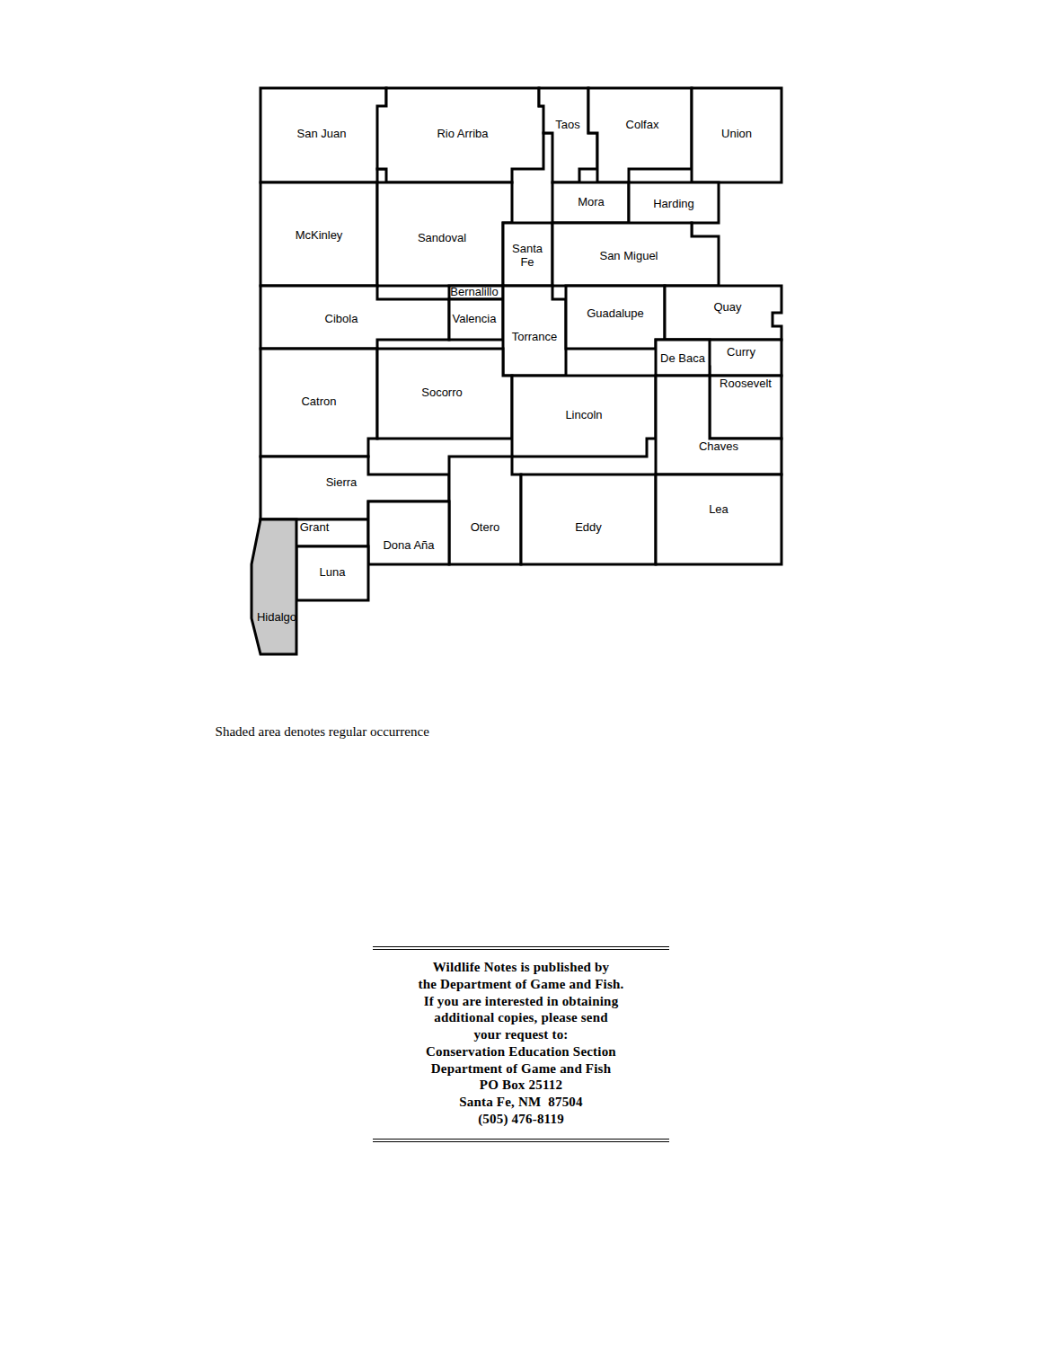San Juan Rio Arriba Taos Colfax Union McKinley Sandoval Santa Fe Mora Harding San Miguel Cibola Bernalillo Valencia Torrance Guadalupe Quay Curry De Baca Roosevelt Catron Socorro Lincoln Chaves Sierra Grant Otero Eddy Lea Dona Aña Luna Hidalgo
Shaded area denotes regular occurrence
Wildlife Notes is published by
the Department of Game and Fish.
If you are interested in obtaining
additional copies, please send
your request to:
Conservation Education Section
Department of Game and Fish
PO Box 25112
Santa Fe, NM 87504
(505) 476-8119